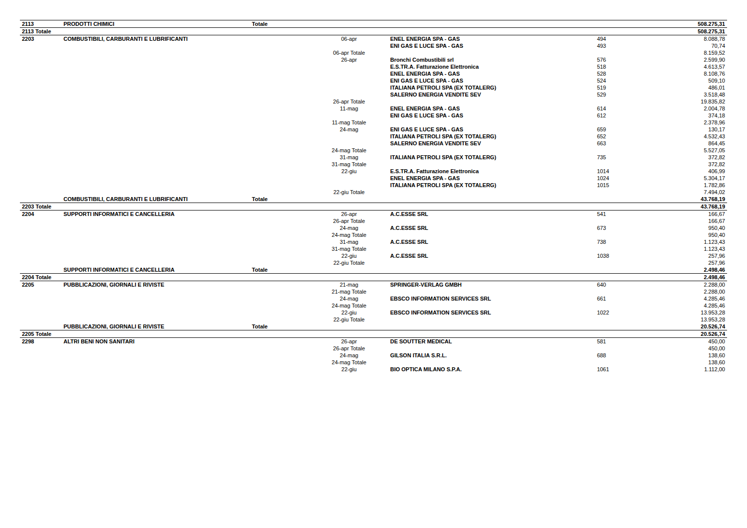| 2113 | PRODOTTI CHIMICI | Totale | | | | 508.275,31 |
| 2113 Totale | | | | | 508.275,31 |
| 2203 | COMBUSTIBILI, CARBURANTI E LUBRIFICANTI | | 06-apr | ENEL ENERGIA SPA - GAS | 494 | 8.088,78 |
| | | | | ENI GAS E LUCE SPA - GAS | 493 | 70,74 |
| | | | 06-apr Totale | | | 8.159,52 |
| | | | 26-apr | Bronchi Combustibili srl | 576 | 2.599,90 |
| | | | | E.S.TR.A. Fatturazione Elettronica | 518 | 4.613,57 |
| | | | | ENEL ENERGIA SPA - GAS | 528 | 8.108,76 |
| | | | | ENI GAS E LUCE SPA - GAS | 524 | 509,10 |
| | | | | ITALIANA PETROLI SPA (EX TOTALERG) | 519 | 486,01 |
| | | | | SALERNO ENERGIA VENDITE SEV | 529 | 3.518,48 |
| | | | 26-apr Totale | | | 19.835,82 |
| | | | 11-mag | ENEL ENERGIA SPA - GAS | 614 | 2.004,78 |
| | | | | ENI GAS E LUCE SPA - GAS | 612 | 374,18 |
| | | | 11-mag Totale | | | 2.378,96 |
| | | | 24-mag | ENI GAS E LUCE SPA - GAS | 659 | 130,17 |
| | | | | ITALIANA PETROLI SPA (EX TOTALERG) | 652 | 4.532,43 |
| | | | | SALERNO ENERGIA VENDITE SEV | 663 | 864,45 |
| | | | 24-mag Totale | | | 5.527,05 |
| | | | 31-mag | ITALIANA PETROLI SPA (EX TOTALERG) | 735 | 372,82 |
| | | | 31-mag Totale | | | 372,82 |
| | | | 22-giu | E.S.TR.A. Fatturazione Elettronica | 1014 | 406,99 |
| | | | | ENEL ENERGIA SPA - GAS | 1024 | 5.304,17 |
| | | | | ITALIANA PETROLI SPA (EX TOTALERG) | 1015 | 1.782,86 |
| | | | 22-giu Totale | | | 7.494,02 |
| | COMBUSTIBILI, CARBURANTI E LUBRIFICANTI | Totale | | | | 43.768,19 |
| 2203 Totale | | | | | 43.768,19 |
| 2204 | SUPPORTI INFORMATICI E CANCELLERIA | | 26-apr | A.C.ESSE SRL | 541 | 166,67 |
| | | | 26-apr Totale | | | 166,67 |
| | | | 24-mag | A.C.ESSE SRL | 673 | 950,40 |
| | | | 24-mag Totale | | | 950,40 |
| | | | 31-mag | A.C.ESSE SRL | 738 | 1.123,43 |
| | | | 31-mag Totale | | | 1.123,43 |
| | | | 22-giu | A.C.ESSE SRL | 1038 | 257,96 |
| | | | 22-giu Totale | | | 257,96 |
| | SUPPORTI INFORMATICI E CANCELLERIA | Totale | | | | 2.498,46 |
| 2204 Totale | | | | | 2.498,46 |
| 2205 | PUBBLICAZIONI, GIORNALI E RIVISTE | | 21-mag | SPRINGER-VERLAG GMBH | 640 | 2.288,00 |
| | | | 21-mag Totale | | | 2.288,00 |
| | | | 24-mag | EBSCO INFORMATION SERVICES SRL | 661 | 4.285,46 |
| | | | 24-mag Totale | | | 4.285,46 |
| | | | 22-giu | EBSCO INFORMATION SERVICES SRL | 1022 | 13.953,28 |
| | | | 22-giu Totale | | | 13.953,28 |
| | PUBBLICAZIONI, GIORNALI E RIVISTE | Totale | | | | 20.526,74 |
| 2205 Totale | | | | | 20.526,74 |
| 2298 | ALTRI BENI NON SANITARI | | 26-apr | DE SOUTTER MEDICAL | 581 | 450,00 |
| | | | 26-apr Totale | | | 450,00 |
| | | | 24-mag | GILSON ITALIA S.R.L. | 688 | 138,60 |
| | | | 24-mag Totale | | | 138,60 |
| | | | 22-giu | BIO OPTICA MILANO S.P.A. | 1061 | 1.112,00 |